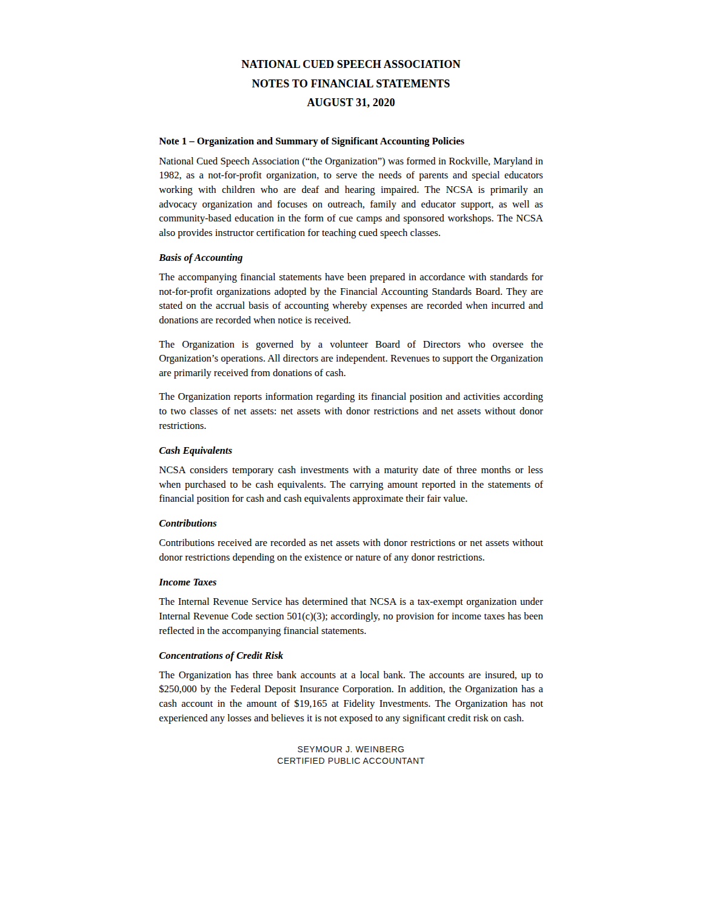NATIONAL CUED SPEECH ASSOCIATION
NOTES TO FINANCIAL STATEMENTS
AUGUST 31, 2020
Note 1 – Organization and Summary of Significant Accounting Policies
National Cued Speech Association (“the Organization”) was formed in Rockville, Maryland in 1982, as a not-for-profit organization, to serve the needs of parents and special educators working with children who are deaf and hearing impaired. The NCSA is primarily an advocacy organization and focuses on outreach, family and educator support, as well as community-based education in the form of cue camps and sponsored workshops. The NCSA also provides instructor certification for teaching cued speech classes.
Basis of Accounting
The accompanying financial statements have been prepared in accordance with standards for not-for-profit organizations adopted by the Financial Accounting Standards Board. They are stated on the accrual basis of accounting whereby expenses are recorded when incurred and donations are recorded when notice is received.
The Organization is governed by a volunteer Board of Directors who oversee the Organization’s operations. All directors are independent. Revenues to support the Organization are primarily received from donations of cash.
The Organization reports information regarding its financial position and activities according to two classes of net assets: net assets with donor restrictions and net assets without donor restrictions.
Cash Equivalents
NCSA considers temporary cash investments with a maturity date of three months or less when purchased to be cash equivalents. The carrying amount reported in the statements of financial position for cash and cash equivalents approximate their fair value.
Contributions
Contributions received are recorded as net assets with donor restrictions or net assets without donor restrictions depending on the existence or nature of any donor restrictions.
Income Taxes
The Internal Revenue Service has determined that NCSA is a tax-exempt organization under Internal Revenue Code section 501(c)(3); accordingly, no provision for income taxes has been reflected in the accompanying financial statements.
Concentrations of Credit Risk
The Organization has three bank accounts at a local bank. The accounts are insured, up to $250,000 by the Federal Deposit Insurance Corporation. In addition, the Organization has a cash account in the amount of $19,165 at Fidelity Investments. The Organization has not experienced any losses and believes it is not exposed to any significant credit risk on cash.
SEYMOUR J. WEINBERG
CERTIFIED PUBLIC ACCOUNTANT